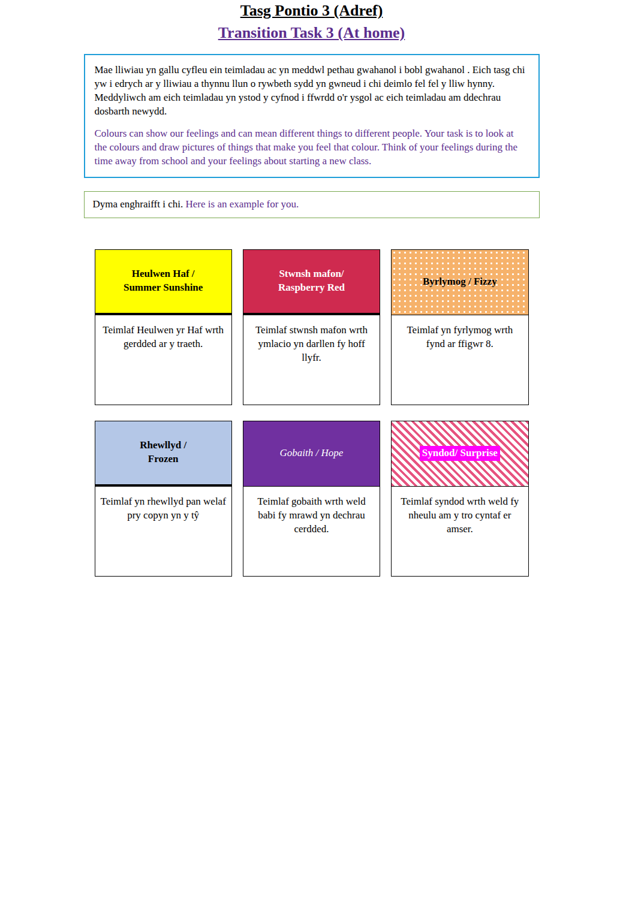Tasg Pontio 3 (Adref)
Transition Task 3 (At home)
Mae lliwiau yn gallu cyfleu ein teimladau ac yn meddwl pethau gwahanol i bobl gwahanol . Eich tasg chi yw i edrych ar y lliwiau a thynnu llun o rywbeth sydd yn gwneud i chi deimlo fel fel y lliw hynny. Meddyliwch am eich teimladau yn ystod y cyfnod i ffwrdd o'r ysgol ac eich teimladau am ddechrau dosbarth newydd.
Colours can show our feelings and can mean different things to different people. Your task is to look at the colours and draw pictures of things that make you feel that colour. Think of your feelings during the time away from school and your feelings about starting a new class.
Dyma enghraifft i chi. Here is an example for you.
| Heulwen Haf / Summer Sunshine Teimlaf Heulwen yr Haf wrth gerdded ar y traeth. | Stwnsh mafon/ Raspberry Red Teimlaf stwnsh mafon wrth ymlacio yn darllen fy hoff llyfr. | Byrlymog / Fizzy Teimlaf yn fyrlymog wrth fynd ar ffigwr 8. |
| Rhewllyd / Frozen Teimlaf yn rhewllyd pan welaf pry copyn yn y tŷ | Gobaith / Hope Teimlaf gobaith wrth weld babi fy mrawd yn dechrau cerdded. | Syndod/ Surprise Teimlaf syndod wrth weld fy nheulu am y tro cyntaf er amser. |